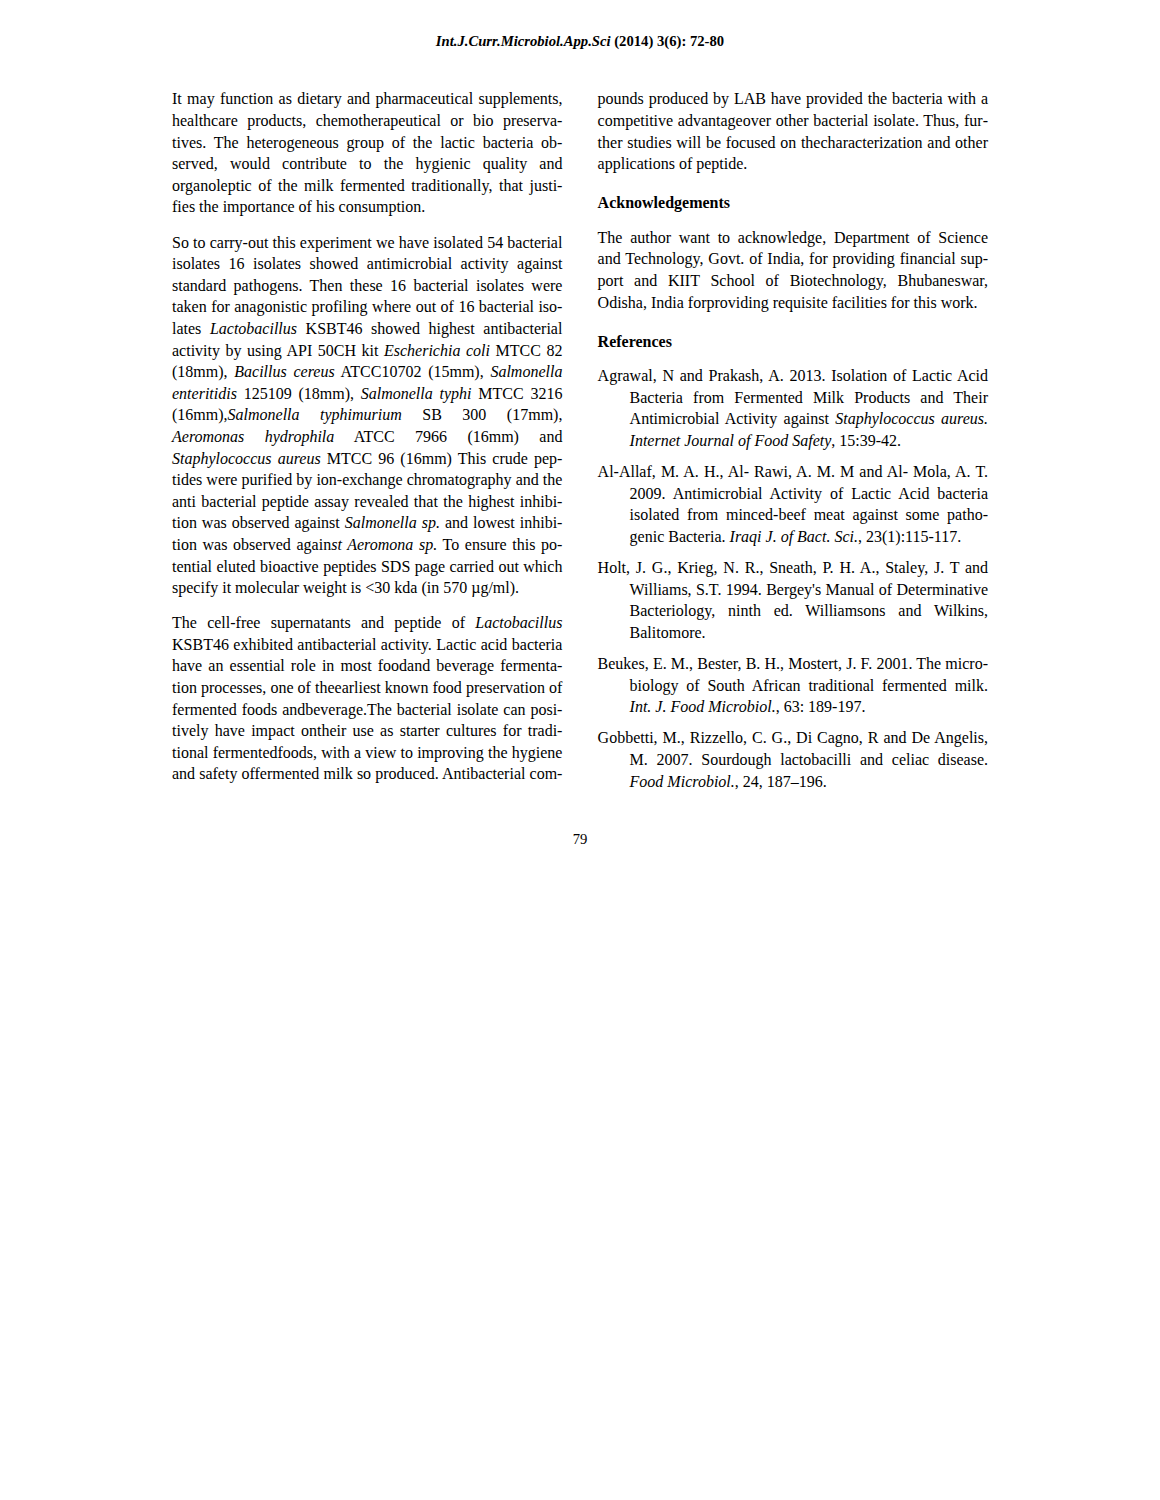Int.J.Curr.Microbiol.App.Sci (2014) 3(6): 72-80
It may function as dietary and pharmaceutical supplements, healthcare products, chemotherapeutical or bio preservatives. The heterogeneous group of the lactic bacteria observed, would contribute to the hygienic quality and organoleptic of the milk fermented traditionally, that justifies the importance of his consumption.
So to carry-out this experiment we have isolated 54 bacterial isolates 16 isolates showed antimicrobial activity against standard pathogens. Then these 16 bacterial isolates were taken for anagonistic profiling where out of 16 bacterial isolates Lactobacillus KSBT46 showed highest antibacterial activity by using API 50CH kit Escherichia coli MTCC 82 (18mm), Bacillus cereus ATCC10702 (15mm), Salmonella enteritidis 125109 (18mm), Salmonella typhi MTCC 3216 (16mm),Salmonella typhimurium SB 300 (17mm), Aeromonas hydrophila ATCC 7966 (16mm) and Staphylococcus aureus MTCC 96 (16mm) This crude peptides were purified by ion-exchange chromatography and the anti bacterial peptide assay revealed that the highest inhibition was observed against Salmonella sp. and lowest inhibition was observed against Aeromona sp. To ensure this potential eluted bioactive peptides SDS page carried out which specify it molecular weight is <30 kda (in 570 µg/ml).
The cell-free supernatants and peptide of Lactobacillus KSBT46 exhibited antibacterial activity. Lactic acid bacteria have an essential role in most foodand beverage fermentation processes, one of theearliest known food preservation of fermented foods andbeverage.The bacterial isolate can positively have impact ontheir use as starter cultures for traditional fermentedfoods, with a view to improving the hygiene and safety offermented milk so produced. Antibacterial compounds produced by LAB have provided the bacteria with a competitive advantageover other bacterial isolate. Thus, further studies will be focused on thecharacterization and other applications of peptide.
Acknowledgements
The author want to acknowledge, Department of Science and Technology, Govt. of India, for providing financial support and KIIT School of Biotechnology, Bhubaneswar, Odisha, India forproviding requisite facilities for this work.
References
Agrawal, N and Prakash, A. 2013. Isolation of Lactic Acid Bacteria from Fermented Milk Products and Their Antimicrobial Activity against Staphylococcus aureus. Internet Journal of Food Safety, 15:39-42.
Al-Allaf, M. A. H., Al- Rawi, A. M. M and Al- Mola, A. T. 2009. Antimicrobial Activity of Lactic Acid bacteria isolated from minced-beef meat against some pathogenic Bacteria. Iraqi J. of Bact. Sci., 23(1):115-117.
Holt, J. G., Krieg, N. R., Sneath, P. H. A., Staley, J. T and Williams, S.T. 1994. Bergey's Manual of Determinative Bacteriology, ninth ed. Williamsons and Wilkins, Balitomore.
Beukes, E. M., Bester, B. H., Mostert, J. F. 2001. The microbiology of South African traditional fermented milk. Int. J. Food Microbiol., 63: 189-197.
Gobbetti, M., Rizzello, C. G., Di Cagno, R and De Angelis, M. 2007. Sourdough lactobacilli and celiac disease. Food Microbiol., 24, 187–196.
79